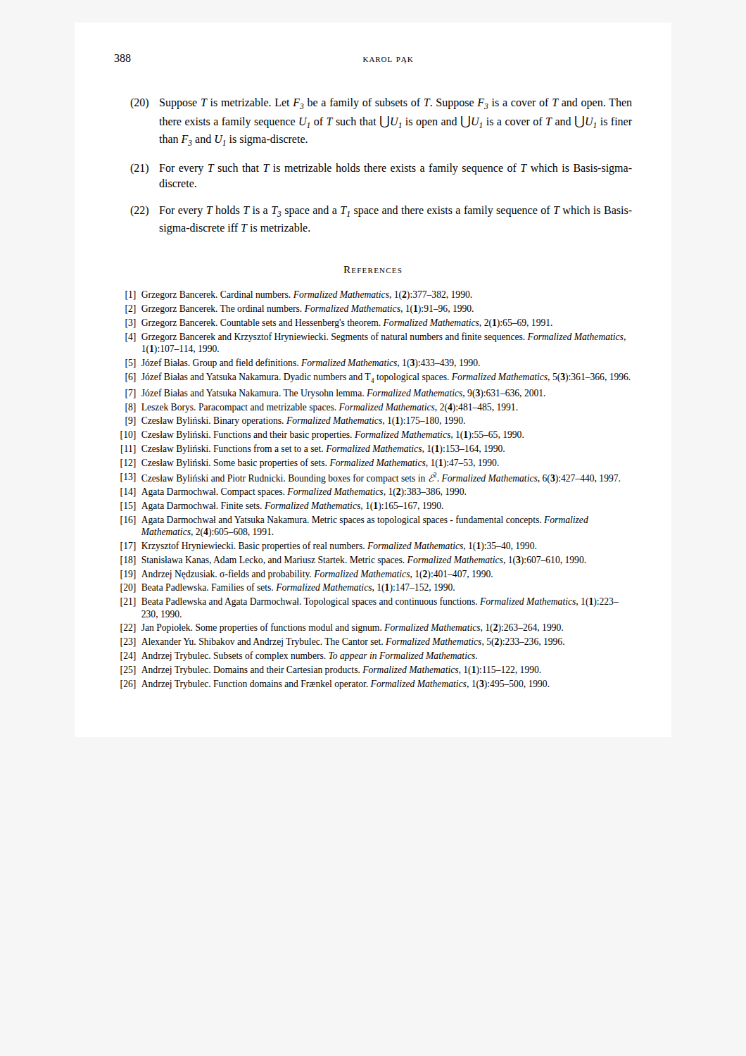388 karol pąk
(20) Suppose T is metrizable. Let F3 be a family of subsets of T. Suppose F3 is a cover of T and open. Then there exists a family sequence U1 of T such that ⋃U1 is open and ⋃U1 is a cover of T and ⋃U1 is finer than F3 and U1 is sigma-discrete.
(21) For every T such that T is metrizable holds there exists a family sequence of T which is Basis-sigma-discrete.
(22) For every T holds T is a T3 space and a T1 space and there exists a family sequence of T which is Basis-sigma-discrete iff T is metrizable.
References
[1] Grzegorz Bancerek. Cardinal numbers. Formalized Mathematics, 1(2):377–382, 1990.
[2] Grzegorz Bancerek. The ordinal numbers. Formalized Mathematics, 1(1):91–96, 1990.
[3] Grzegorz Bancerek. Countable sets and Hessenberg's theorem. Formalized Mathematics, 2(1):65–69, 1991.
[4] Grzegorz Bancerek and Krzysztof Hryniewiecki. Segments of natural numbers and finite sequences. Formalized Mathematics, 1(1):107–114, 1990.
[5] Józef Białas. Group and field definitions. Formalized Mathematics, 1(3):433–439, 1990.
[6] Józef Białas and Yatsuka Nakamura. Dyadic numbers and T4 topological spaces. Formalized Mathematics, 5(3):361–366, 1996.
[7] Józef Białas and Yatsuka Nakamura. The Urysohn lemma. Formalized Mathematics, 9(3):631–636, 2001.
[8] Leszek Borys. Paracompact and metrizable spaces. Formalized Mathematics, 2(4):481–485, 1991.
[9] Czesław Byliński. Binary operations. Formalized Mathematics, 1(1):175–180, 1990.
[10] Czesław Byliński. Functions and their basic properties. Formalized Mathematics, 1(1):55–65, 1990.
[11] Czesław Byliński. Functions from a set to a set. Formalized Mathematics, 1(1):153–164, 1990.
[12] Czesław Byliński. Some basic properties of sets. Formalized Mathematics, 1(1):47–53, 1990.
[13] Czesław Byliński and Piotr Rudnicki. Bounding boxes for compact sets in ℰ2. Formalized Mathematics, 6(3):427–440, 1997.
[14] Agata Darmochwał. Compact spaces. Formalized Mathematics, 1(2):383–386, 1990.
[15] Agata Darmochwał. Finite sets. Formalized Mathematics, 1(1):165–167, 1990.
[16] Agata Darmochwał and Yatsuka Nakamura. Metric spaces as topological spaces - fundamental concepts. Formalized Mathematics, 2(4):605–608, 1991.
[17] Krzysztof Hryniewiecki. Basic properties of real numbers. Formalized Mathematics, 1(1):35–40, 1990.
[18] Stanisława Kanas, Adam Lecko, and Mariusz Startek. Metric spaces. Formalized Mathematics, 1(3):607–610, 1990.
[19] Andrzej Nędzusiak. σ-fields and probability. Formalized Mathematics, 1(2):401–407, 1990.
[20] Beata Padlewska. Families of sets. Formalized Mathematics, 1(1):147–152, 1990.
[21] Beata Padlewska and Agata Darmochwał. Topological spaces and continuous functions. Formalized Mathematics, 1(1):223–230, 1990.
[22] Jan Popiołek. Some properties of functions modul and signum. Formalized Mathematics, 1(2):263–264, 1990.
[23] Alexander Yu. Shibakov and Andrzej Trybulec. The Cantor set. Formalized Mathematics, 5(2):233–236, 1996.
[24] Andrzej Trybulec. Subsets of complex numbers. To appear in Formalized Mathematics.
[25] Andrzej Trybulec. Domains and their Cartesian products. Formalized Mathematics, 1(1):115–122, 1990.
[26] Andrzej Trybulec. Function domains and Frænkel operator. Formalized Mathematics, 1(3):495–500, 1990.